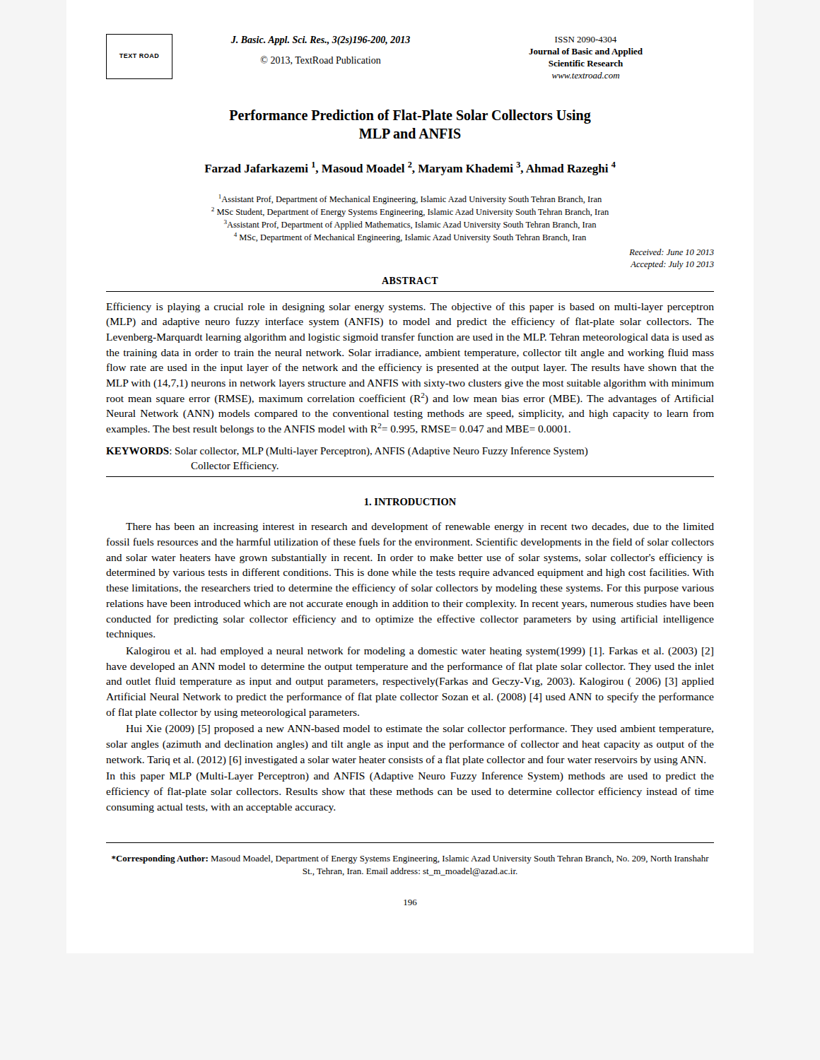TEXT ROAD
J. Basic. Appl. Sci. Res., 3(2s)196-200, 2013
© 2013, TextRoad Publication
ISSN 2090-4304
Journal of Basic and Applied
Scientific Research
www.textroad.com
Performance Prediction of Flat-Plate Solar Collectors Using
MLP and ANFIS
Farzad Jafarkazemi 1, Masoud Moadel 2, Maryam Khademi 3, Ahmad Razeghi 4
1Assistant Prof, Department of Mechanical Engineering, Islamic Azad University South Tehran Branch, Iran
2 MSc Student, Department of Energy Systems Engineering, Islamic Azad University South Tehran Branch, Iran
3Assistant Prof, Department of Applied Mathematics, Islamic Azad University South Tehran Branch, Iran
4 MSc, Department of Mechanical Engineering, Islamic Azad University South Tehran Branch, Iran
Received: June 10 2013
Accepted: July 10 2013
ABSTRACT
Efficiency is playing a crucial role in designing solar energy systems. The objective of this paper is based on multi-layer perceptron (MLP) and adaptive neuro fuzzy interface system (ANFIS) to model and predict the efficiency of flat-plate solar collectors. The Levenberg-Marquardt learning algorithm and logistic sigmoid transfer function are used in the MLP. Tehran meteorological data is used as the training data in order to train the neural network. Solar irradiance, ambient temperature, collector tilt angle and working fluid mass flow rate are used in the input layer of the network and the efficiency is presented at the output layer. The results have shown that the MLP with (14,7,1) neurons in network layers structure and ANFIS with sixty-two clusters give the most suitable algorithm with minimum root mean square error (RMSE), maximum correlation coefficient (R2) and low mean bias error (MBE). The advantages of Artificial Neural Network (ANN) models compared to the conventional testing methods are speed, simplicity, and high capacity to learn from examples. The best result belongs to the ANFIS model with R2= 0.995, RMSE= 0.047 and MBE= 0.0001.
KEYWORDS: Solar collector, MLP (Multi-layer Perceptron), ANFIS (Adaptive Neuro Fuzzy Inference System)Collector Efficiency.
1. INTRODUCTION
There has been an increasing interest in research and development of renewable energy in recent two decades, due to the limited fossil fuels resources and the harmful utilization of these fuels for the environment. Scientific developments in the field of solar collectors and solar water heaters have grown substantially in recent. In order to make better use of solar systems, solar collector's efficiency is determined by various tests in different conditions. This is done while the tests require advanced equipment and high cost facilities. With these limitations, the researchers tried to determine the efficiency of solar collectors by modeling these systems. For this purpose various relations have been introduced which are not accurate enough in addition to their complexity. In recent years, numerous studies have been conducted for predicting solar collector efficiency and to optimize the effective collector parameters by using artificial intelligence techniques.
Kalogirou et al. had employed a neural network for modeling a domestic water heating system(1999) [1]. Farkas et al. (2003) [2] have developed an ANN model to determine the output temperature and the performance of flat plate solar collector. They used the inlet and outlet fluid temperature as input and output parameters, respectively(Farkas and Geczy-Vıg, 2003). Kalogirou ( 2006) [3] applied Artificial Neural Network to predict the performance of flat plate collector Sozan et al. (2008) [4] used ANN to specify the performance of flat plate collector by using meteorological parameters.
Hui Xie (2009) [5] proposed a new ANN-based model to estimate the solar collector performance. They used ambient temperature, solar angles (azimuth and declination angles) and tilt angle as input and the performance of collector and heat capacity as output of the network. Tariq et al. (2012) [6] investigated a solar water heater consists of a flat plate collector and four water reservoirs by using ANN.
In this paper MLP (Multi-Layer Perceptron) and ANFIS (Adaptive Neuro Fuzzy Inference System) methods are used to predict the efficiency of flat-plate solar collectors. Results show that these methods can be used to determine collector efficiency instead of time consuming actual tests, with an acceptable accuracy.
*Corresponding Author: Masoud Moadel, Department of Energy Systems Engineering, Islamic Azad University South Tehran Branch, No. 209, North Iranshahr St., Tehran, Iran. Email address: st_m_moadel@azad.ac.ir.
196